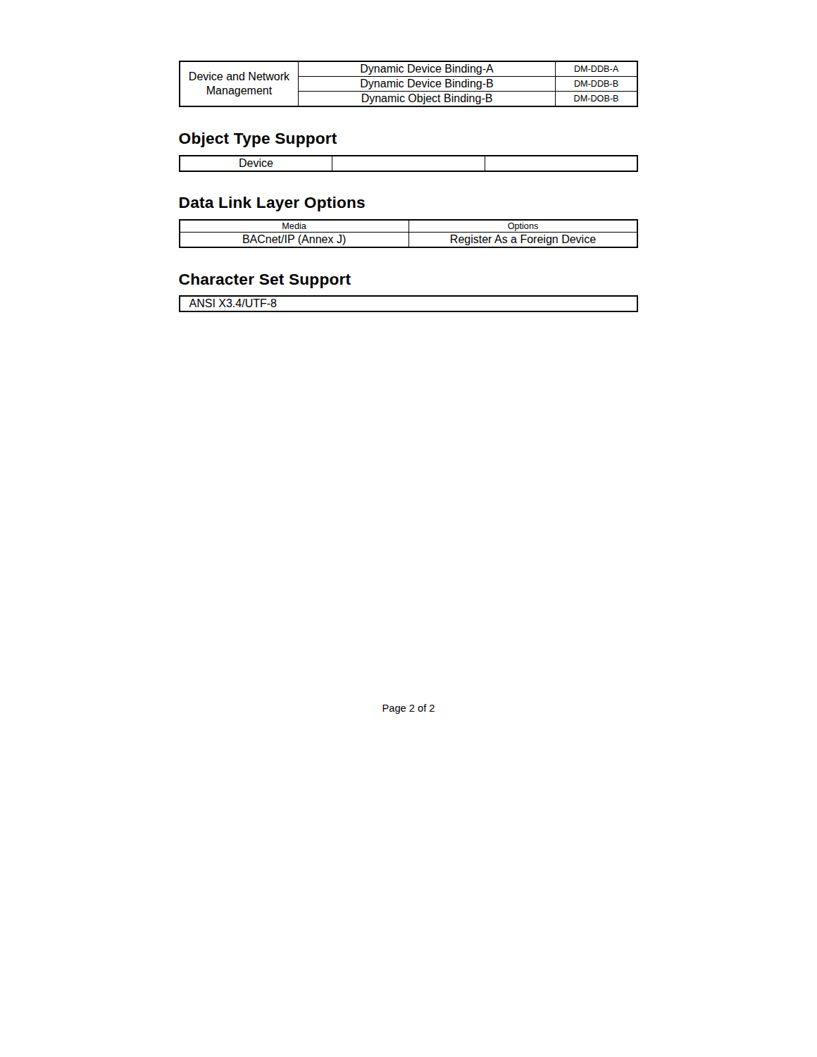| Device and Network Management | Dynamic Device Binding-A | DM-DDB-A |
| Dynamic Device Binding-B | DM-DDB-B |
| Dynamic Object Binding-B | DM-DOB-B |
Object Type Support
| Device | | |
Data Link Layer Options
| Media | Options |
| BACnet/IP (Annex J) | Register As a Foreign Device |
Character Set Support
| ANSI X3.4/UTF-8 |
Page 2 of 2